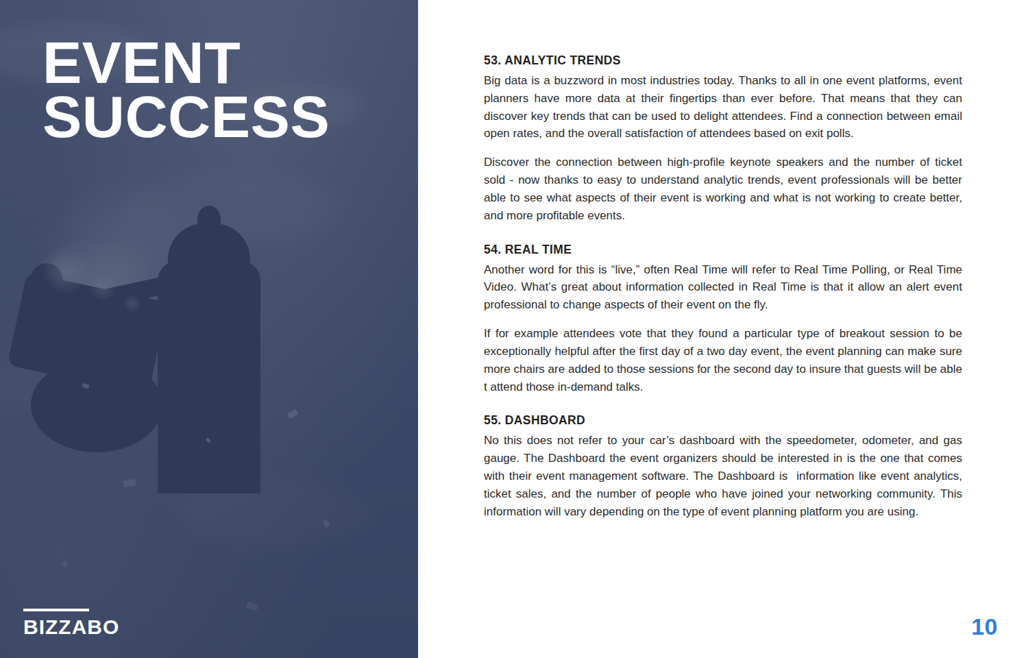Event Success
BIZZABO
53. Analytic Trends
Big data is a buzzword in most industries today. Thanks to all in one event platforms, event planners have more data at their fingertips than ever before. That means that they can discover key trends that can be used to delight attendees. Find a connection between email open rates, and the overall satisfaction of attendees based on exit polls.
Discover the connection between high-profile keynote speakers and the number of ticket sold - now thanks to easy to understand analytic trends, event professionals will be better able to see what aspects of their event is working and what is not working to create better, and more profitable events.
54. Real Time
Another word for this is “live,” often Real Time will refer to Real Time Polling, or Real Time Video. What’s great about information collected in Real Time is that it allow an alert event professional to change aspects of their event on the fly.
If for example attendees vote that they found a particular type of breakout session to be exceptionally helpful after the first day of a two day event, the event planning can make sure more chairs are added to those sessions for the second day to insure that guests will be able t attend those in-demand talks.
55. Dashboard
No this does not refer to your car’s dashboard with the speedometer, odometer, and gas gauge. The Dashboard the event organizers should be interested in is the one that comes with their event management software. The Dashboard is information like event analytics, ticket sales, and the number of people who have joined your networking community. This information will vary depending on the type of event planning platform you are using.
10